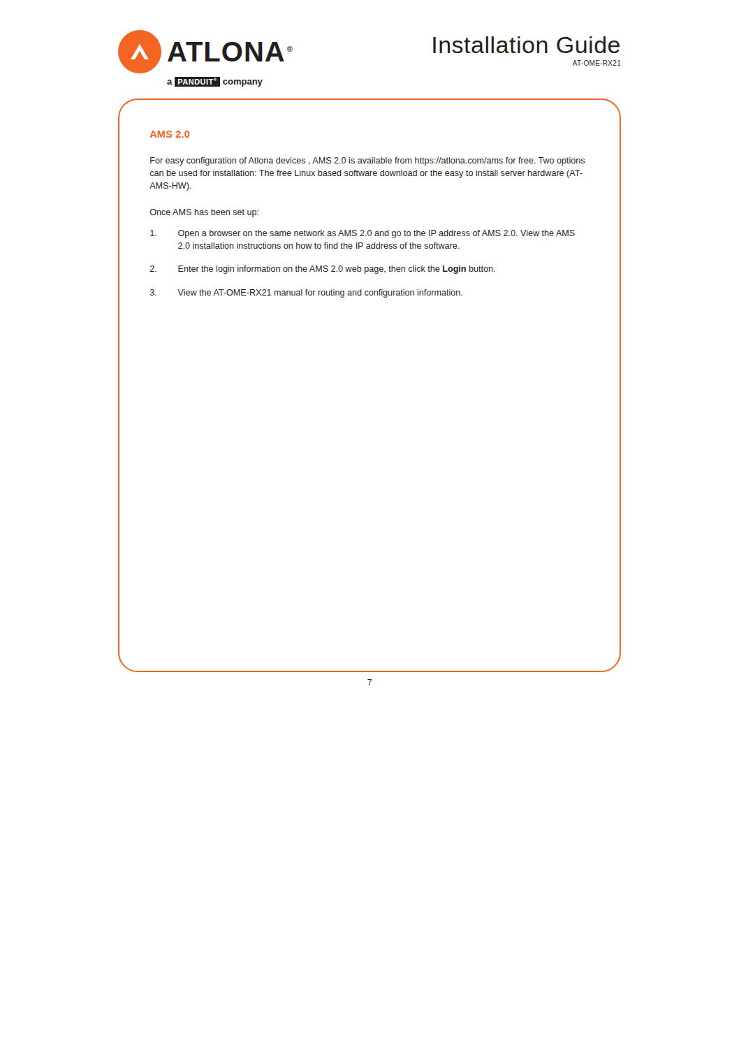ATLONA®
a PANDUIT® company
Installation Guide
AT-OME-RX21
AMS 2.0
For easy configuration of Atlona devices , AMS 2.0 is available from https://atlona.com/ams for free. Two options can be used for installation: The free Linux based software download or the easy to install server hardware (AT-AMS-HW).
Once AMS has been set up:
Open a browser on the same network as AMS 2.0 and go to the IP address of AMS 2.0. View the AMS 2.0 installation instructions on how to find the IP address of the software.
Enter the login information on the AMS 2.0 web page, then click the Login button.
View the AT-OME-RX21 manual for routing and configuration information.
7